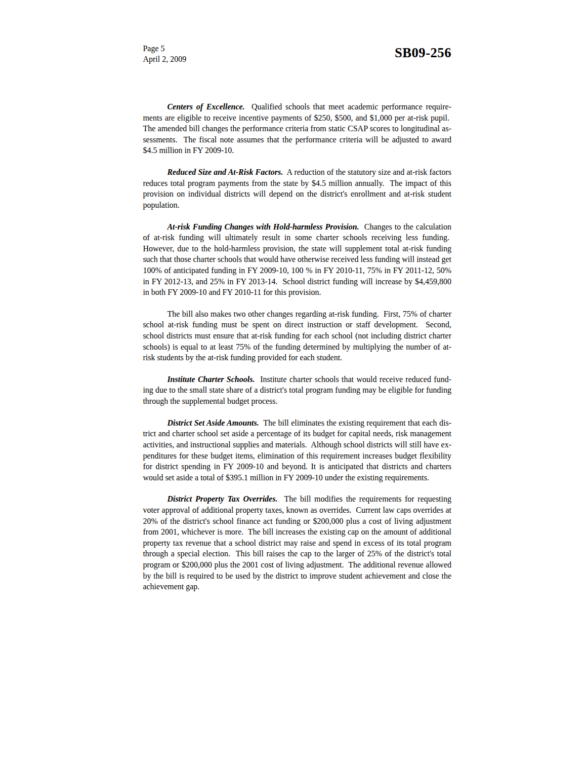Page 5
April 2, 2009
SB09-256
Centers of Excellence. Qualified schools that meet academic performance requirements are eligible to receive incentive payments of $250, $500, and $1,000 per at-risk pupil. The amended bill changes the performance criteria from static CSAP scores to longitudinal assessments. The fiscal note assumes that the performance criteria will be adjusted to award $4.5 million in FY 2009-10.
Reduced Size and At-Risk Factors. A reduction of the statutory size and at-risk factors reduces total program payments from the state by $4.5 million annually. The impact of this provision on individual districts will depend on the district's enrollment and at-risk student population.
At-risk Funding Changes with Hold-harmless Provision. Changes to the calculation of at-risk funding will ultimately result in some charter schools receiving less funding. However, due to the hold-harmless provision, the state will supplement total at-risk funding such that those charter schools that would have otherwise received less funding will instead get 100% of anticipated funding in FY 2009-10, 100 % in FY 2010-11, 75% in FY 2011-12, 50% in FY 2012-13, and 25% in FY 2013-14. School district funding will increase by $4,459,800 in both FY 2009-10 and FY 2010-11 for this provision.
The bill also makes two other changes regarding at-risk funding. First, 75% of charter school at-risk funding must be spent on direct instruction or staff development. Second, school districts must ensure that at-risk funding for each school (not including district charter schools) is equal to at least 75% of the funding determined by multiplying the number of at-risk students by the at-risk funding provided for each student.
Institute Charter Schools. Institute charter schools that would receive reduced funding due to the small state share of a district's total program funding may be eligible for funding through the supplemental budget process.
District Set Aside Amounts. The bill eliminates the existing requirement that each district and charter school set aside a percentage of its budget for capital needs, risk management activities, and instructional supplies and materials. Although school districts will still have expenditures for these budget items, elimination of this requirement increases budget flexibility for district spending in FY 2009-10 and beyond. It is anticipated that districts and charters would set aside a total of $395.1 million in FY 2009-10 under the existing requirements.
District Property Tax Overrides. The bill modifies the requirements for requesting voter approval of additional property taxes, known as overrides. Current law caps overrides at 20% of the district's school finance act funding or $200,000 plus a cost of living adjustment from 2001, whichever is more. The bill increases the existing cap on the amount of additional property tax revenue that a school district may raise and spend in excess of its total program through a special election. This bill raises the cap to the larger of 25% of the district's total program or $200,000 plus the 2001 cost of living adjustment. The additional revenue allowed by the bill is required to be used by the district to improve student achievement and close the achievement gap.